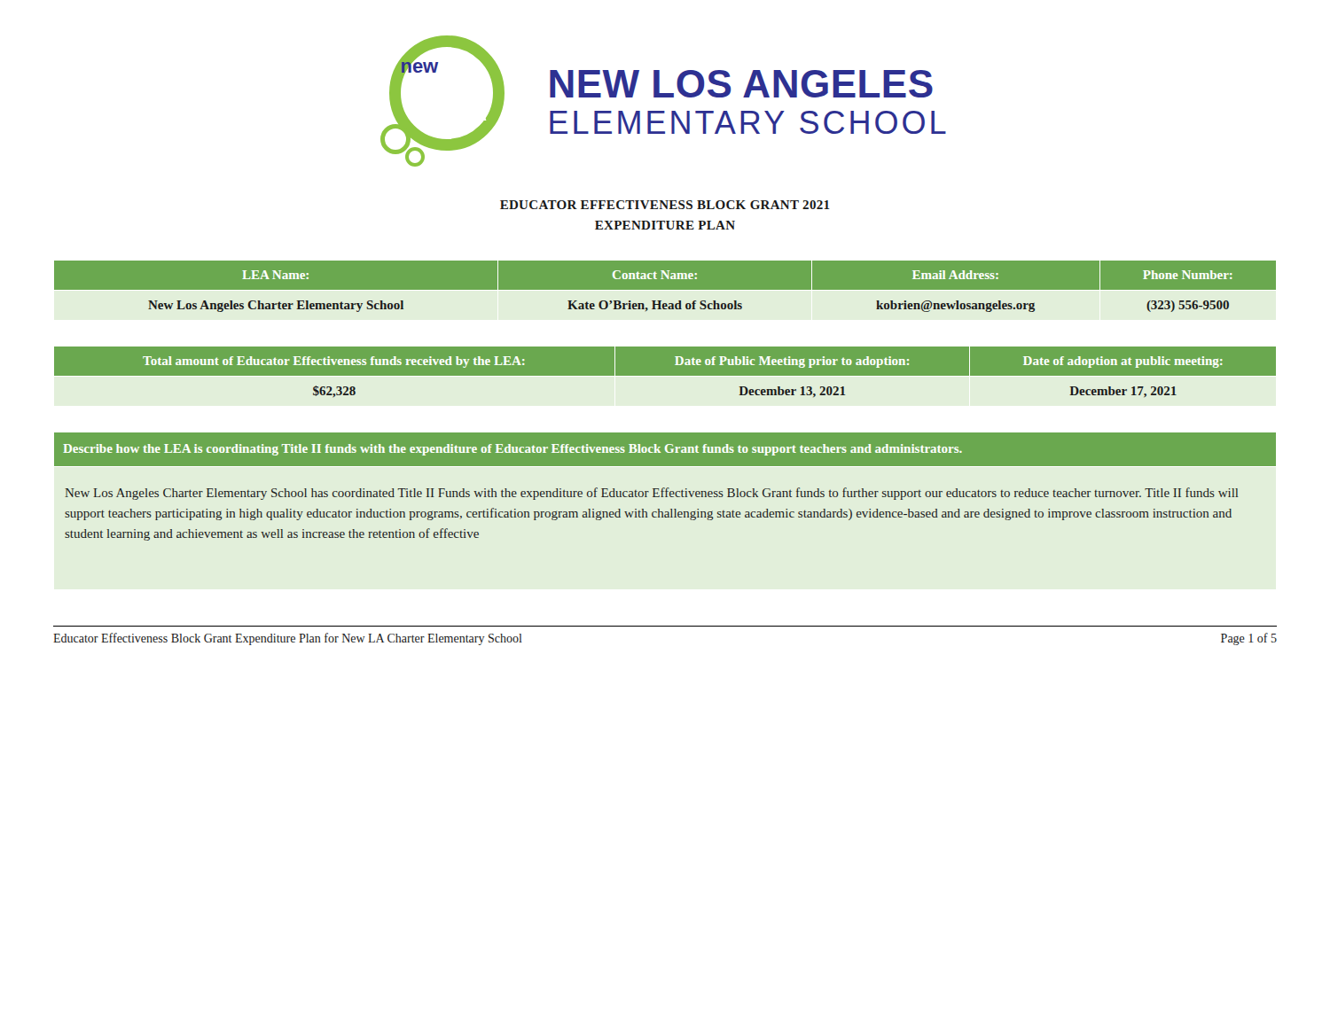new
LA
NEW LOS ANGELES
ELEMENTARY SCHOOL
EDUCATOR EFFECTIVENESS BLOCK GRANT 2021
EXPENDITURE PLAN
| LEA Name: | Contact Name: | Email Address: | Phone Number: |
| --- | --- | --- | --- |
| New Los Angeles Charter Elementary School | Kate O’Brien, Head of Schools | kobrien@newlosangeles.org | (323) 556-9500 |
| Total amount of Educator Effectiveness funds received by the LEA: | Date of Public Meeting prior to adoption: | Date of adoption at public meeting: |
| --- | --- | --- |
| $62,328 | December 13, 2021 | December 17, 2021 |
| Describe how the LEA is coordinating Title II funds with the expenditure of Educator Effectiveness Block Grant funds to support teachers and administrators. |
| --- |
| New Los Angeles Charter Elementary School has coordinated Title II Funds with the expenditure of Educator Effectiveness Block Grant funds to further support our educators to reduce teacher turnover. Title II funds will support teachers participating in high quality educator induction programs, certification program aligned with challenging state academic standards) evidence-based and are designed to improve classroom instruction and student learning and achievement as well as increase the retention of effective |
Educator Effectiveness Block Grant Expenditure Plan for New LA Charter Elementary School Page 1 of 5